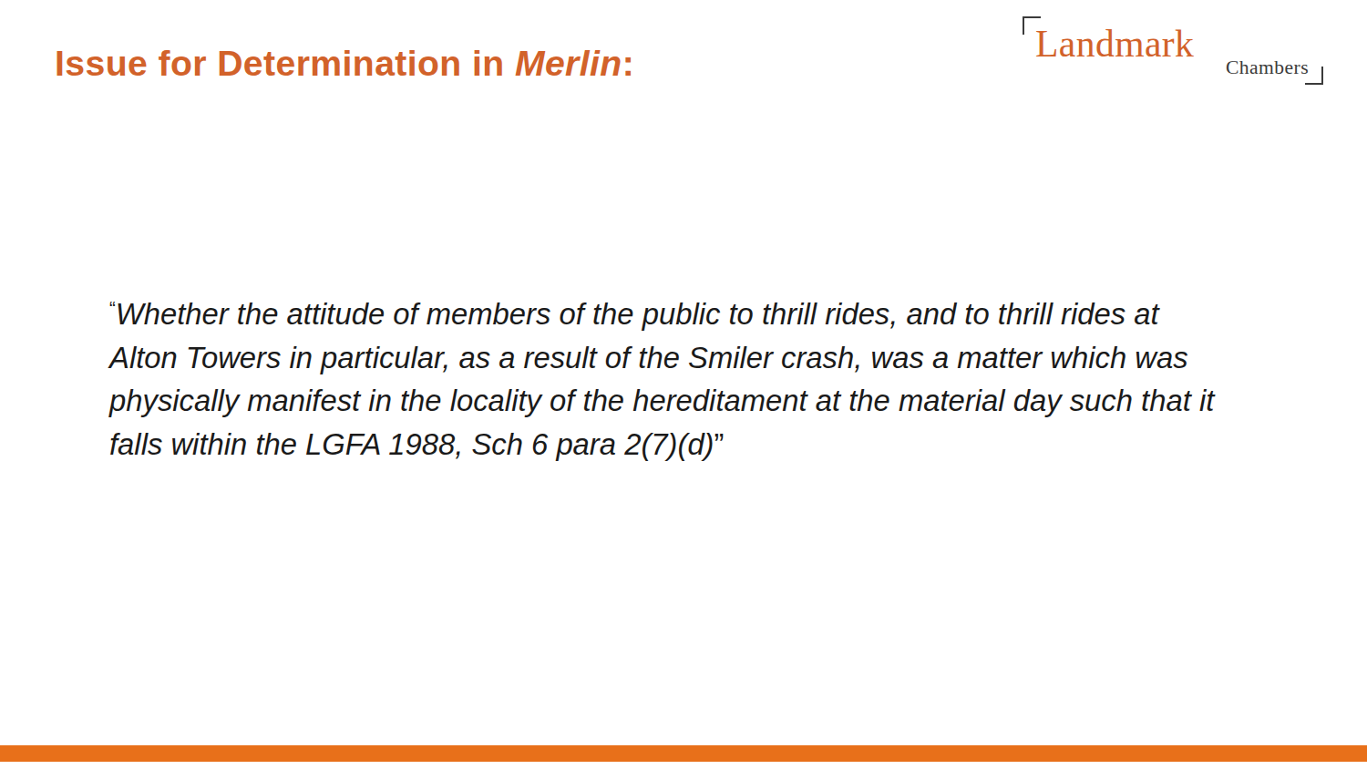Landmark Chambers
Issue for Determination in Merlin:
“Whether the attitude of members of the public to thrill rides, and to thrill rides at Alton Towers in particular, as a result of the Smiler crash, was a matter which was physically manifest in the locality of the hereditament at the material day such that it falls within the LGFA 1988, Sch 6 para 2(7)(d)”